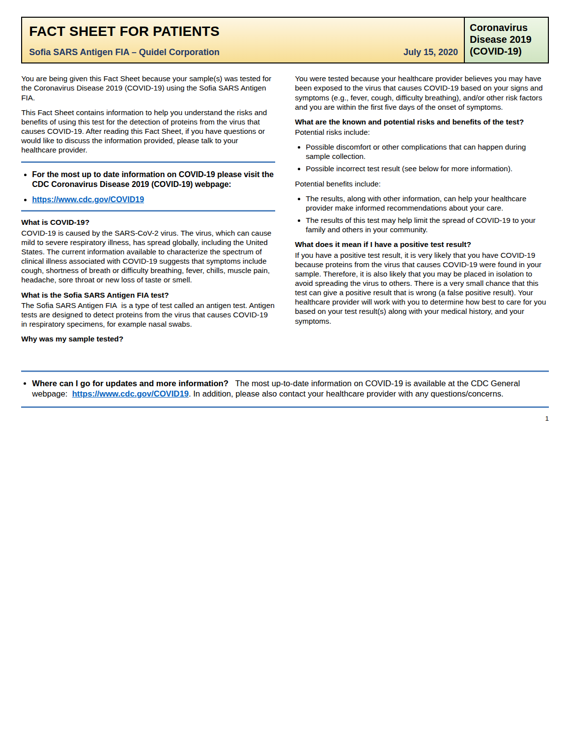FACT SHEET FOR PATIENTS
Sofia SARS Antigen FIA – Quidel Corporation July 15, 2020
Coronavirus Disease 2019 (COVID-19)
You are being given this Fact Sheet because your sample(s) was tested for the Coronavirus Disease 2019 (COVID-19) using the Sofia SARS Antigen FIA.
This Fact Sheet contains information to help you understand the risks and benefits of using this test for the detection of proteins from the virus that causes COVID-19. After reading this Fact Sheet, if you have questions or would like to discuss the information provided, please talk to your healthcare provider.
For the most up to date information on COVID-19 please visit the CDC Coronavirus Disease 2019 (COVID-19) webpage:
https://www.cdc.gov/COVID19
What is COVID-19?
COVID-19 is caused by the SARS-CoV-2 virus. The virus, which can cause mild to severe respiratory illness, has spread globally, including the United States. The current information available to characterize the spectrum of clinical illness associated with COVID-19 suggests that symptoms include cough, shortness of breath or difficulty breathing, fever, chills, muscle pain, headache, sore throat or new loss of taste or smell.
What is the Sofia SARS Antigen FIA test?
The Sofia SARS Antigen FIA is a type of test called an antigen test. Antigen tests are designed to detect proteins from the virus that causes COVID-19 in respiratory specimens, for example nasal swabs.
Why was my sample tested?
You were tested because your healthcare provider believes you may have been exposed to the virus that causes COVID-19 based on your signs and symptoms (e.g., fever, cough, difficulty breathing), and/or other risk factors and you are within the first five days of the onset of symptoms.
What are the known and potential risks and benefits of the test?
Potential risks include:
Possible discomfort or other complications that can happen during sample collection.
Possible incorrect test result (see below for more information).
Potential benefits include:
The results, along with other information, can help your healthcare provider make informed recommendations about your care.
The results of this test may help limit the spread of COVID-19 to your family and others in your community.
What does it mean if I have a positive test result?
If you have a positive test result, it is very likely that you have COVID-19 because proteins from the virus that causes COVID-19 were found in your sample. Therefore, it is also likely that you may be placed in isolation to avoid spreading the virus to others. There is a very small chance that this test can give a positive result that is wrong (a false positive result). Your healthcare provider will work with you to determine how best to care for you based on your test result(s) along with your medical history, and your symptoms.
Where can I go for updates and more information? The most up-to-date information on COVID-19 is available at the CDC General webpage: https://www.cdc.gov/COVID19. In addition, please also contact your healthcare provider with any questions/concerns.
1